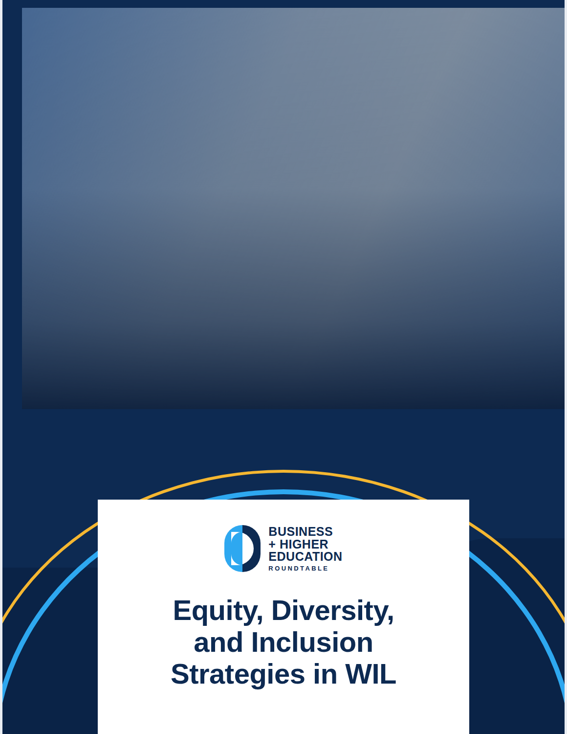BUSINESS + HIGHER EDUCATION ROUNDTABLE
Equity, Diversity,
and Inclusion
Strategies in WIL